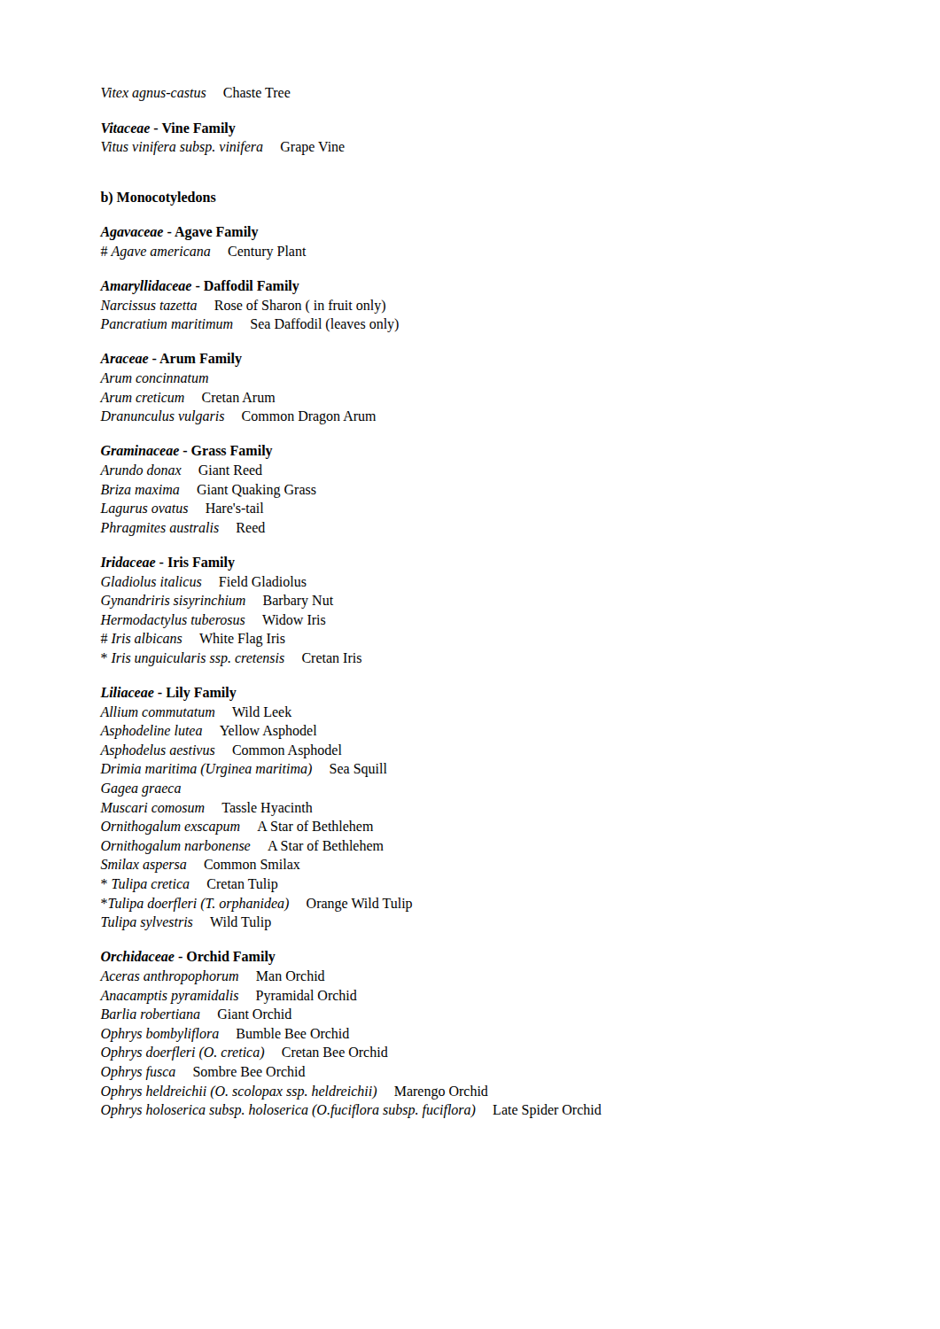Vitex agnus-castus Chaste Tree
Vitaceae - Vine Family
Vitus vinifera subsp. vinifera Grape Vine
b) Monocotyledons
Agavaceae - Agave Family
# Agave americana Century Plant
Amaryllidaceae - Daffodil Family
Narcissus tazetta Rose of Sharon ( in fruit only)
Pancratium maritimum Sea Daffodil (leaves only)
Araceae - Arum Family
Arum concinnatum
Arum creticum Cretan Arum
Dranunculus vulgaris Common Dragon Arum
Graminaceae - Grass Family
Arundo donax Giant Reed
Briza maxima Giant Quaking Grass
Lagurus ovatus Hare's-tail
Phragmites australis Reed
Iridaceae - Iris Family
Gladiolus italicus Field Gladiolus
Gynandriris sisyrinchium Barbary Nut
Hermodactylus tuberosus Widow Iris
# Iris albicans White Flag Iris
* Iris unguicularis ssp. cretensis Cretan Iris
Liliaceae - Lily Family
Allium commutatum Wild Leek
Asphodeline lutea Yellow Asphodel
Asphodelus aestivus Common Asphodel
Drimia maritima (Urginea maritima) Sea Squill
Gagea graeca
Muscari comosum Tassle Hyacinth
Ornithogalum exscapum A Star of Bethlehem
Ornithogalum narbonense A Star of Bethlehem
Smilax aspersa Common Smilax
* Tulipa cretica Cretan Tulip
*Tulipa doerfleri (T. orphanidea) Orange Wild Tulip
Tulipa sylvestris Wild Tulip
Orchidaceae - Orchid Family
Aceras anthropophorum Man Orchid
Anacamptis pyramidalis Pyramidal Orchid
Barlia robertiana Giant Orchid
Ophrys bombyliflora Bumble Bee Orchid
Ophrys doerfleri (O. cretica) Cretan Bee Orchid
Ophrys fusca Sombre Bee Orchid
Ophrys heldreichii (O. scolopax ssp. heldreichii) Marengo Orchid
Ophrys holoserica subsp. holoserica (O.fuciflora subsp. fuciflora) Late Spider Orchid